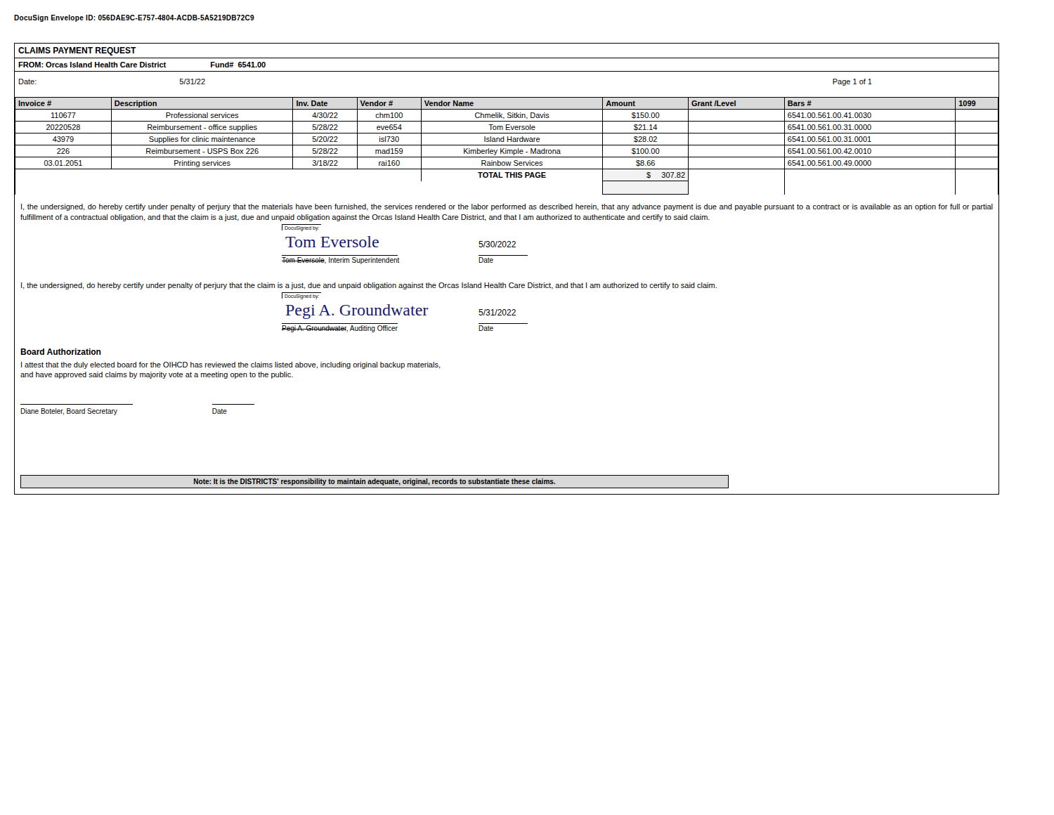DocuSign Envelope ID: 056DAE9C-E757-4804-ACDB-5A5219DB72C9
CLAIMS PAYMENT REQUEST
FROM: Orcas Island Health Care District Fund# 6541.00
Date: 5/31/22 Page 1 of 1
| Invoice # | Description | Inv. Date | Vendor # | Vendor Name | Amount | Grant /Level | Bars # | 1099 |
| --- | --- | --- | --- | --- | --- | --- | --- | --- |
| 110677 | Professional services | 4/30/22 | chm100 | Chmelik, Sitkin, Davis | $150.00 | | 6541.00.561.00.41.0030 | |
| 20220528 | Reimbursement - office supplies | 5/28/22 | eve654 | Tom Eversole | $21.14 | | 6541.00.561.00.31.0000 | |
| 43979 | Supplies for clinic maintenance | 5/20/22 | isl730 | Island Hardware | $28.02 | | 6541.00.561.00.31.0001 | |
| 226 | Reimbursement - USPS Box 226 | 5/28/22 | mad159 | Kimberley Kimple - Madrona | $100.00 | | 6541.00.561.00.42.0010 | |
| 03.01.2051 | Printing services | 3/18/22 | rai160 | Rainbow Services | $8.66 | | 6541.00.561.00.49.0000 | |
| | TOTAL THIS PAGE | $ 307.82 | | | |
I, the undersigned, do hereby certify under penalty of perjury that the materials have been furnished, the services rendered or the labor performed as described herein, that any advance payment is due and payable pursuant to a contract or is available as an option for full or partial fulfillment of a contractual obligation, and that the claim is a just, due and unpaid obligation against the Orcas Island Health Care District, and that I am authorized to authenticate and certify to said claim.
DocuSigned by:
Tom Eversole
Tom Eversole, Interim Superintendent
5/30/2022
Date
I, the undersigned, do hereby certify under penalty of perjury that the claim is a just, due and unpaid obligation against the Orcas Island Health Care District, and that I am authorized to certify to said claim.
DocuSigned by:
Pegi A. Groundwater
Pegi A. Groundwater, Auditing Officer
5/31/2022
Date
Board Authorization
I attest that the duly elected board for the OIHCD has reviewed the claims listed above, including original backup materials,
and have approved said claims by majority vote at a meeting open to the public.
Diane Boteler, Board Secretary Date
Note: It is the DISTRICTS' responsibility to maintain adequate, original, records to substantiate these claims.